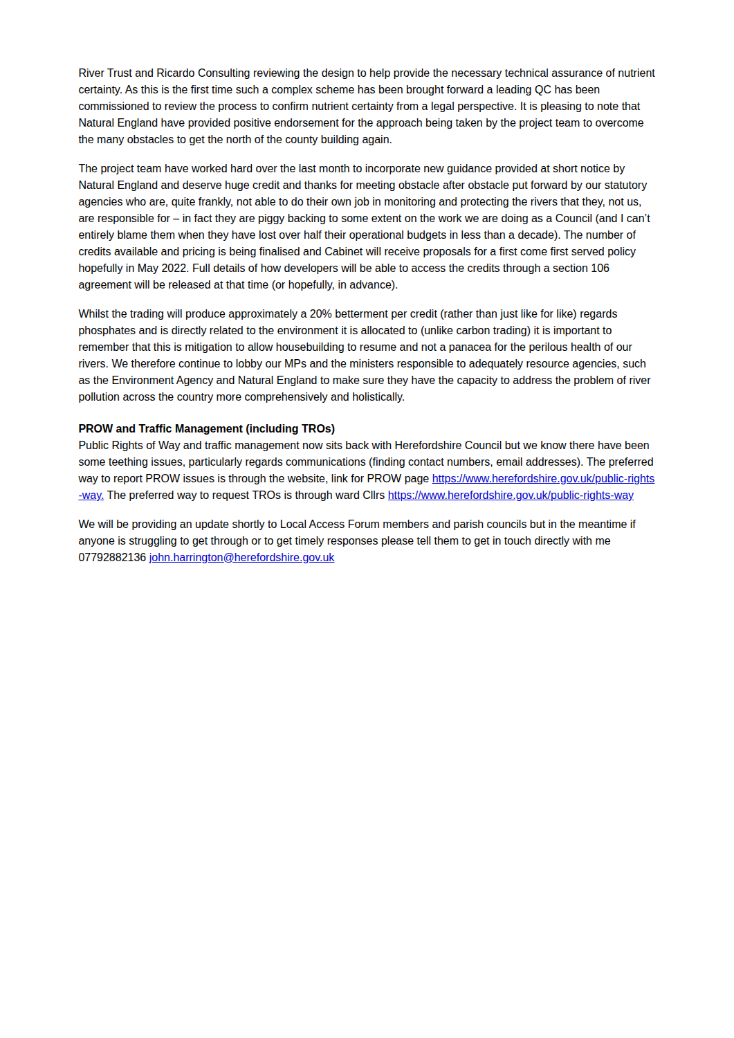River Trust and Ricardo Consulting reviewing the design to help provide the necessary technical assurance of nutrient certainty. As this is the first time such a complex scheme has been brought forward a leading QC has been commissioned to review the process to confirm nutrient certainty from a legal perspective. It is pleasing to note that Natural England have provided positive endorsement for the approach being taken by the project team to overcome the many obstacles to get the north of the county building again.
The project team have worked hard over the last month to incorporate new guidance provided at short notice by Natural England and deserve huge credit and thanks for meeting obstacle after obstacle put forward by our statutory agencies who are, quite frankly, not able to do their own job in monitoring and protecting the rivers that they, not us, are responsible for – in fact they are piggy backing to some extent on the work we are doing as a Council (and I can’t entirely blame them when they have lost over half their operational budgets in less than a decade). The number of credits available and pricing is being finalised and Cabinet will receive proposals for a first come first served policy hopefully in May 2022. Full details of how developers will be able to access the credits through a section 106 agreement will be released at that time (or hopefully, in advance).
Whilst the trading will produce approximately a 20% betterment per credit (rather than just like for like) regards phosphates and is directly related to the environment it is allocated to (unlike carbon trading) it is important to remember that this is mitigation to allow housebuilding to resume and not a panacea for the perilous health of our rivers. We therefore continue to lobby our MPs and the ministers responsible to adequately resource agencies, such as the Environment Agency and Natural England to make sure they have the capacity to address the problem of river pollution across the country more comprehensively and holistically.
PROW and Traffic Management (including TROs)
Public Rights of Way and traffic management now sits back with Herefordshire Council but we know there have been some teething issues, particularly regards communications (finding contact numbers, email addresses). The preferred way to report PROW issues is through the website, link for PROW page https://www.herefordshire.gov.uk/public-rights-way. The preferred way to request TROs is through ward Cllrs https://www.herefordshire.gov.uk/public-rights-way
We will be providing an update shortly to Local Access Forum members and parish councils but in the meantime if anyone is struggling to get through or to get timely responses please tell them to get in touch directly with me 07792882136 john.harrington@herefordshire.gov.uk